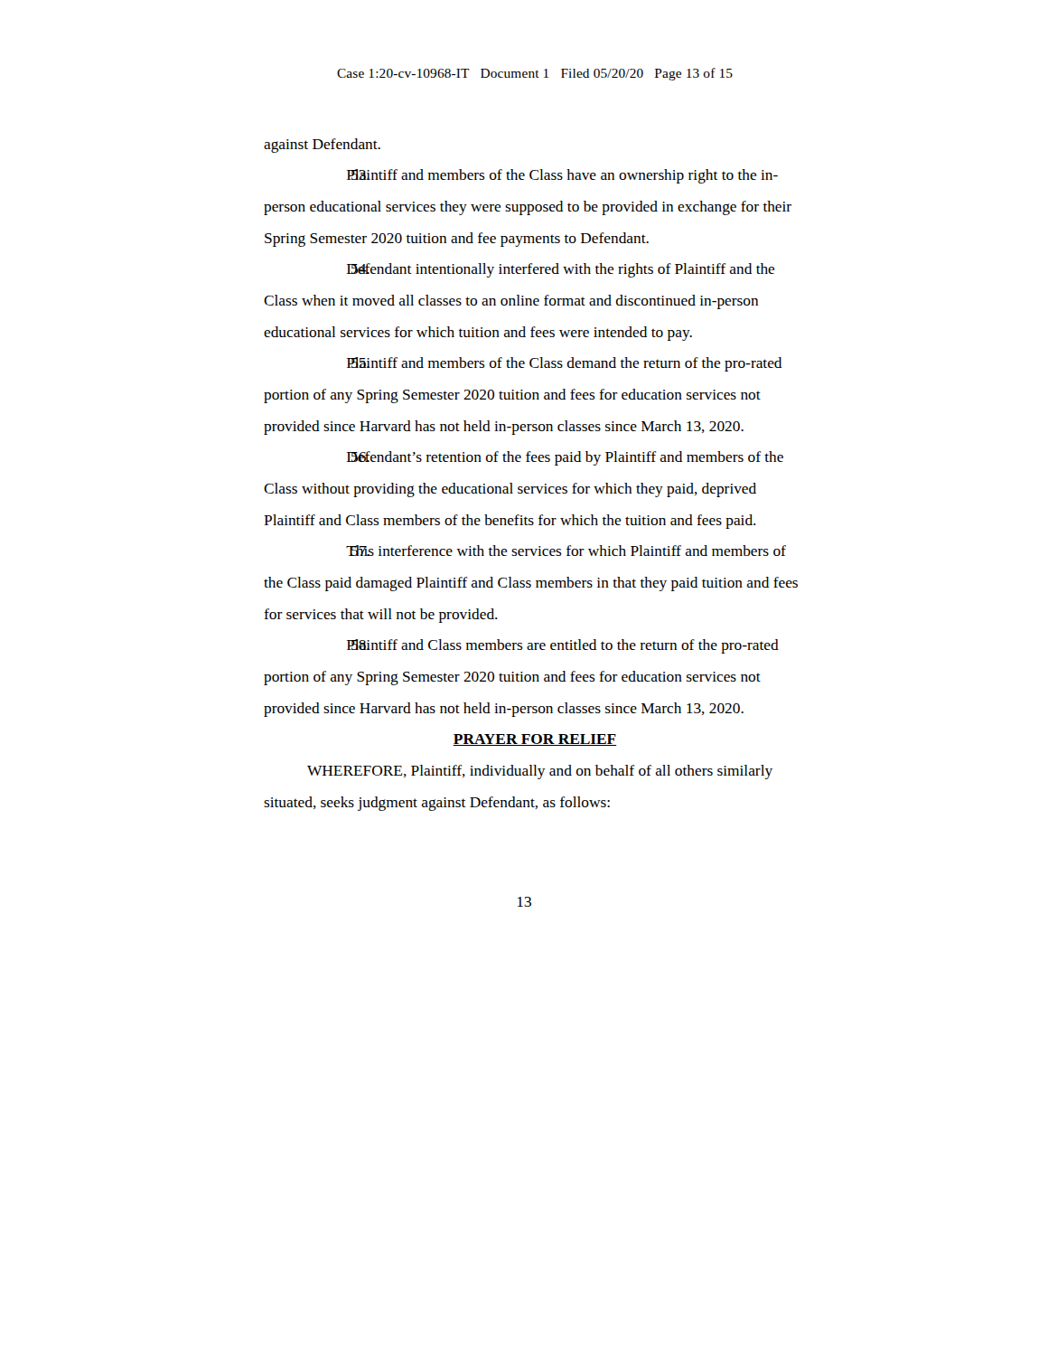Case 1:20-cv-10968-IT Document 1 Filed 05/20/20 Page 13 of 15
against Defendant.
53. Plaintiff and members of the Class have an ownership right to the in-person educational services they were supposed to be provided in exchange for their Spring Semester 2020 tuition and fee payments to Defendant.
54. Defendant intentionally interfered with the rights of Plaintiff and the Class when it moved all classes to an online format and discontinued in-person educational services for which tuition and fees were intended to pay.
55. Plaintiff and members of the Class demand the return of the pro-rated portion of any Spring Semester 2020 tuition and fees for education services not provided since Harvard has not held in-person classes since March 13, 2020.
56. Defendant’s retention of the fees paid by Plaintiff and members of the Class without providing the educational services for which they paid, deprived Plaintiff and Class members of the benefits for which the tuition and fees paid.
57. This interference with the services for which Plaintiff and members of the Class paid damaged Plaintiff and Class members in that they paid tuition and fees for services that will not be provided.
58. Plaintiff and Class members are entitled to the return of the pro-rated portion of any Spring Semester 2020 tuition and fees for education services not provided since Harvard has not held in-person classes since March 13, 2020.
PRAYER FOR RELIEF
WHEREFORE, Plaintiff, individually and on behalf of all others similarly situated, seeks judgment against Defendant, as follows:
13